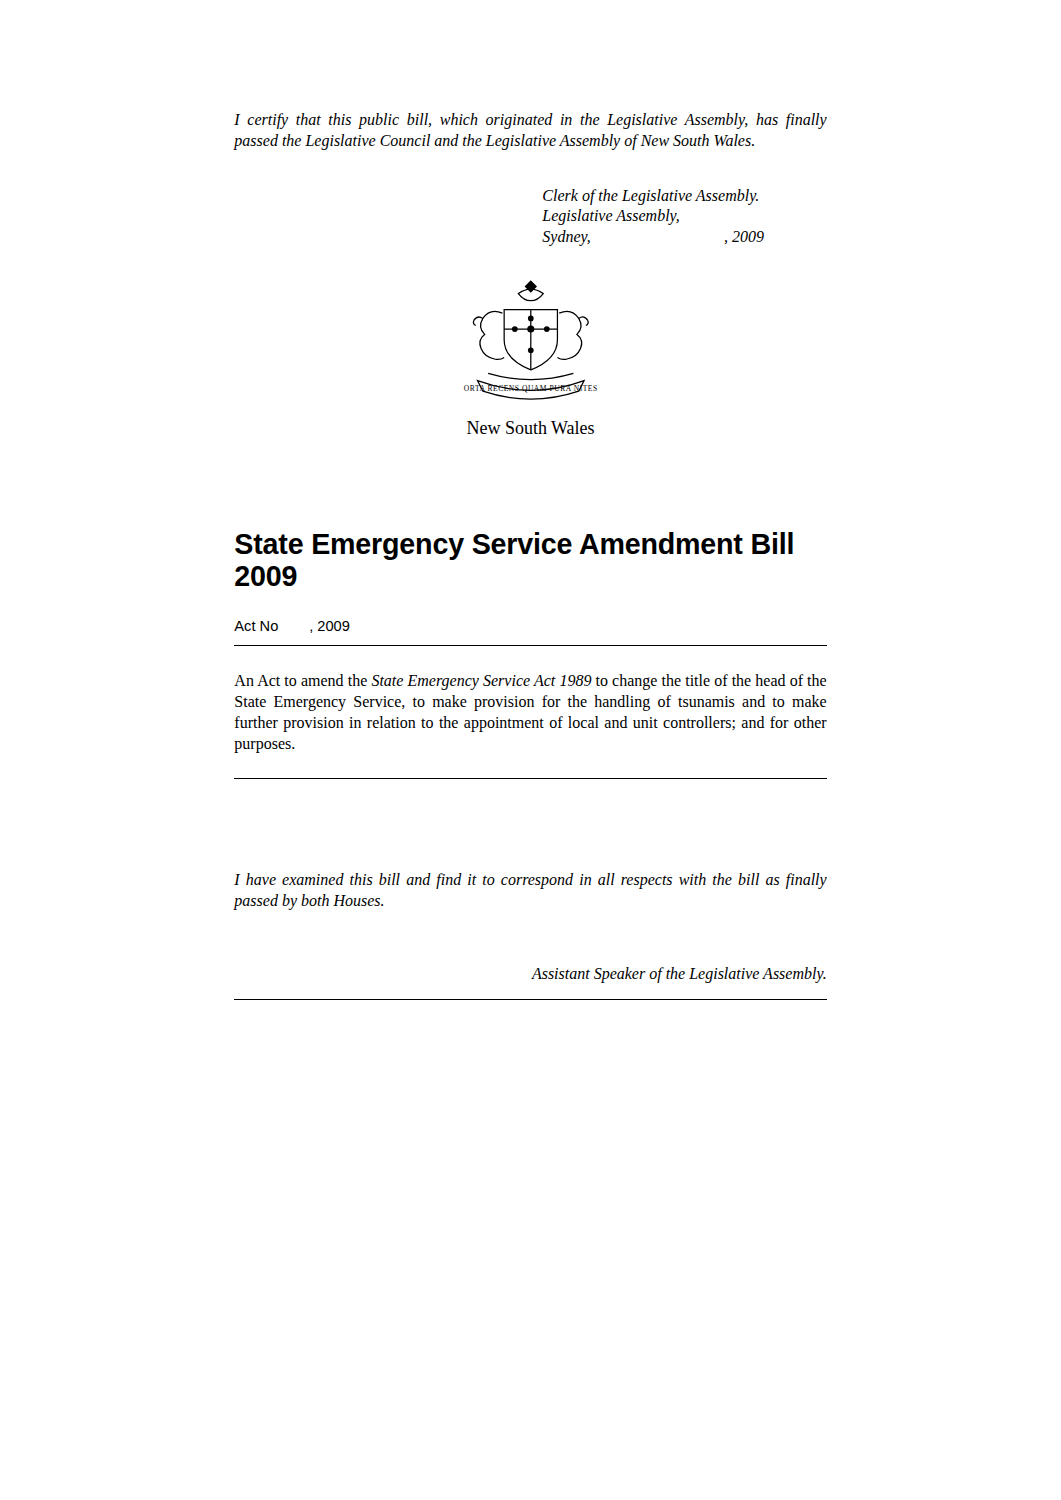I certify that this public bill, which originated in the Legislative Assembly, has finally passed the Legislative Council and the Legislative Assembly of New South Wales.
Clerk of the Legislative Assembly.
Legislative Assembly,
Sydney,, 2009
ORTA RECENS QUAM PURA NITES
New South Wales
State Emergency Service Amendment Bill 2009
Act No , 2009
An Act to amend the State Emergency Service Act 1989 to change the title of the head of the State Emergency Service, to make provision for the handling of tsunamis and to make further provision in relation to the appointment of local and unit controllers; and for other purposes.
I have examined this bill and find it to correspond in all respects with the bill as finally passed by both Houses.
Assistant Speaker of the Legislative Assembly.